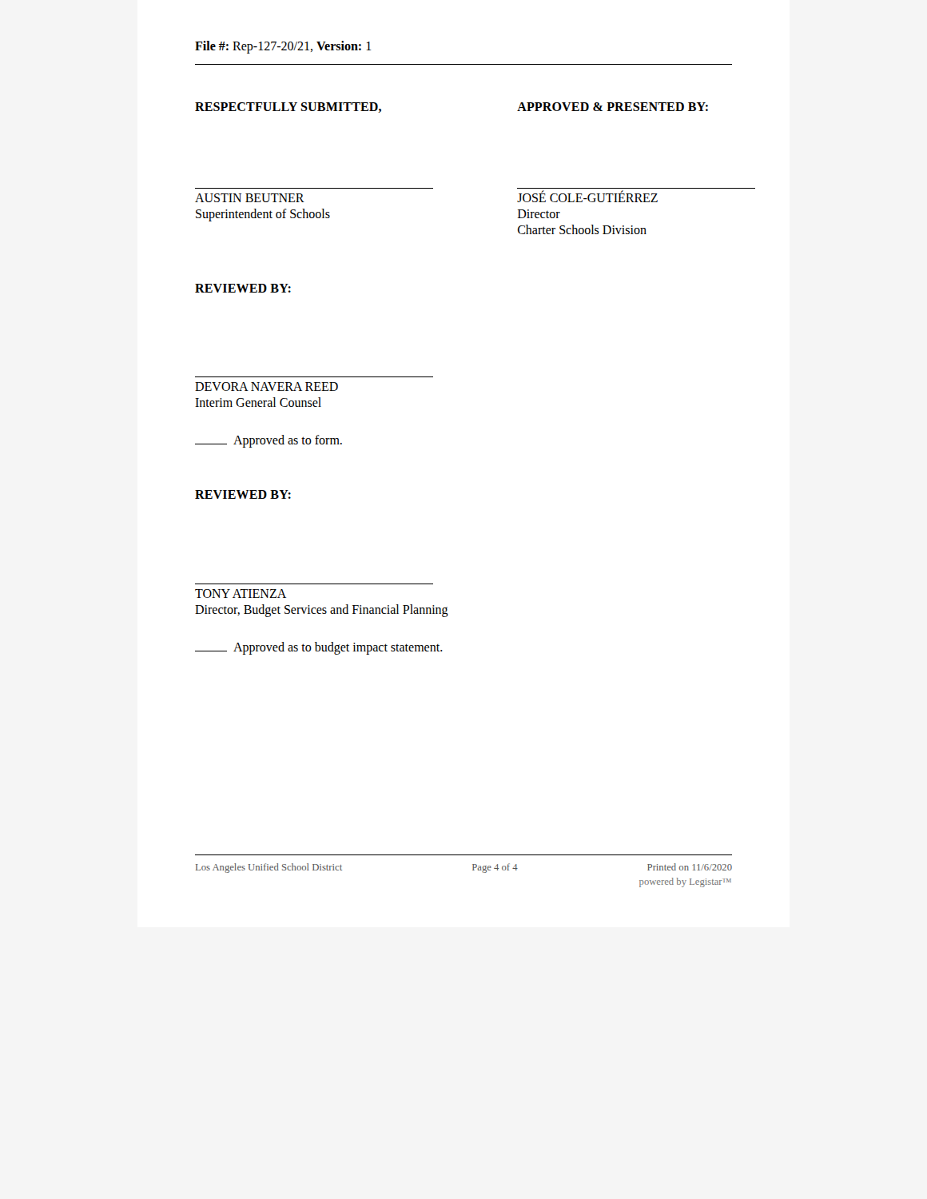File #: Rep-127-20/21, Version: 1
RESPECTFULLY SUBMITTED,
AUSTIN BEUTNER
Superintendent of Schools
APPROVED & PRESENTED BY:
JOSÉ COLE-GUTIÉRREZ
Director
Charter Schools Division
REVIEWED BY:
DEVORA NAVERA REED
Interim General Counsel
Approved as to form.
REVIEWED BY:
TONY ATIENZA
Director, Budget Services and Financial Planning
Approved as to budget impact statement.
Los Angeles Unified School District
Page 4 of 4
Printed on 11/6/2020
powered by Legistar™